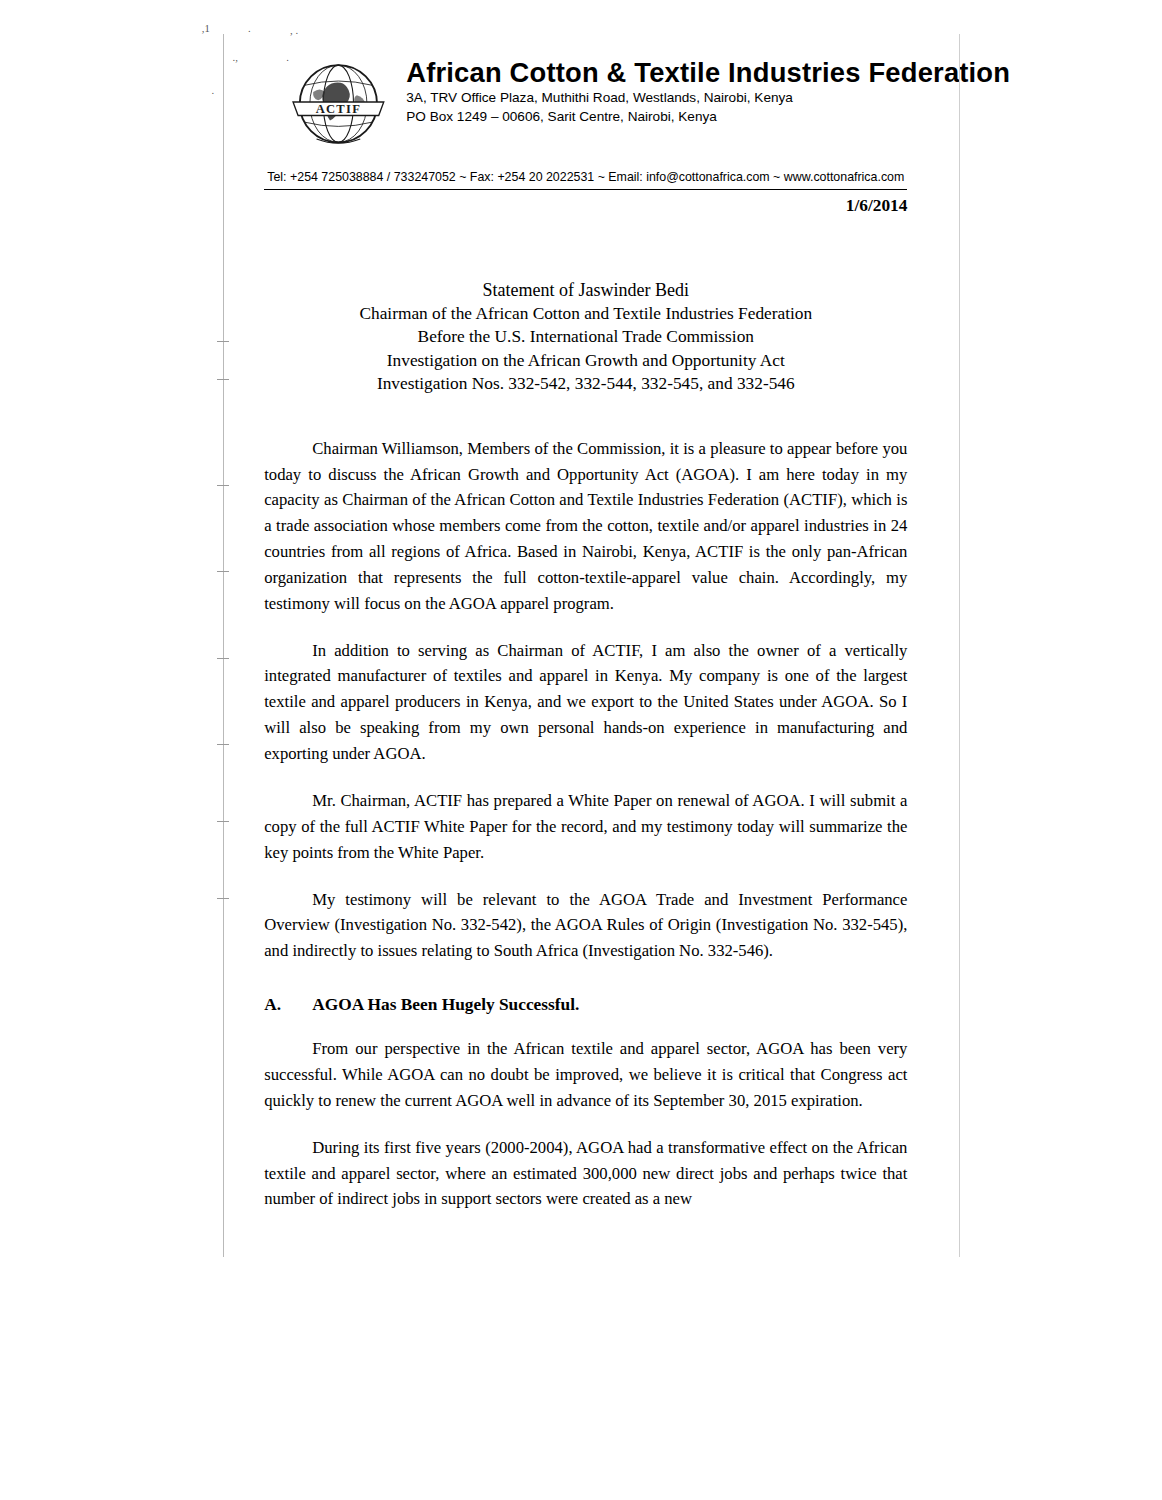,1 . , . ., . .
ACTIF
African Cotton & Textile Industries Federation
3A, TRV Office Plaza, Muthithi Road, Westlands, Nairobi, Kenya
PO Box 1249 – 00606, Sarit Centre, Nairobi, Kenya
Tel: +254 725038884 / 733247052 ~ Fax: +254 20 2022531 ~ Email: info@cottonafrica.com ~ www.cottonafrica.com
1/6/2014
Statement of Jaswinder Bedi
Chairman of the African Cotton and Textile Industries Federation
Before the U.S. International Trade Commission
Investigation on the African Growth and Opportunity Act
Investigation Nos. 332-542, 332-544, 332-545, and 332-546
Chairman Williamson, Members of the Commission, it is a pleasure to appear before you today to discuss the African Growth and Opportunity Act (AGOA). I am here today in my capacity as Chairman of the African Cotton and Textile Industries Federation (ACTIF), which is a trade association whose members come from the cotton, textile and/or apparel industries in 24 countries from all regions of Africa. Based in Nairobi, Kenya, ACTIF is the only pan-African organization that represents the full cotton-textile-apparel value chain. Accordingly, my testimony will focus on the AGOA apparel program.
In addition to serving as Chairman of ACTIF, I am also the owner of a vertically integrated manufacturer of textiles and apparel in Kenya. My company is one of the largest textile and apparel producers in Kenya, and we export to the United States under AGOA. So I will also be speaking from my own personal hands-on experience in manufacturing and exporting under AGOA.
Mr. Chairman, ACTIF has prepared a White Paper on renewal of AGOA. I will submit a copy of the full ACTIF White Paper for the record, and my testimony today will summarize the key points from the White Paper.
My testimony will be relevant to the AGOA Trade and Investment Performance Overview (Investigation No. 332-542), the AGOA Rules of Origin (Investigation No. 332-545), and indirectly to issues relating to South Africa (Investigation No. 332-546).
A. AGOA Has Been Hugely Successful.
From our perspective in the African textile and apparel sector, AGOA has been very successful. While AGOA can no doubt be improved, we believe it is critical that Congress act quickly to renew the current AGOA well in advance of its September 30, 2015 expiration.
During its first five years (2000-2004), AGOA had a transformative effect on the African textile and apparel sector, where an estimated 300,000 new direct jobs and perhaps twice that number of indirect jobs in support sectors were created as a new